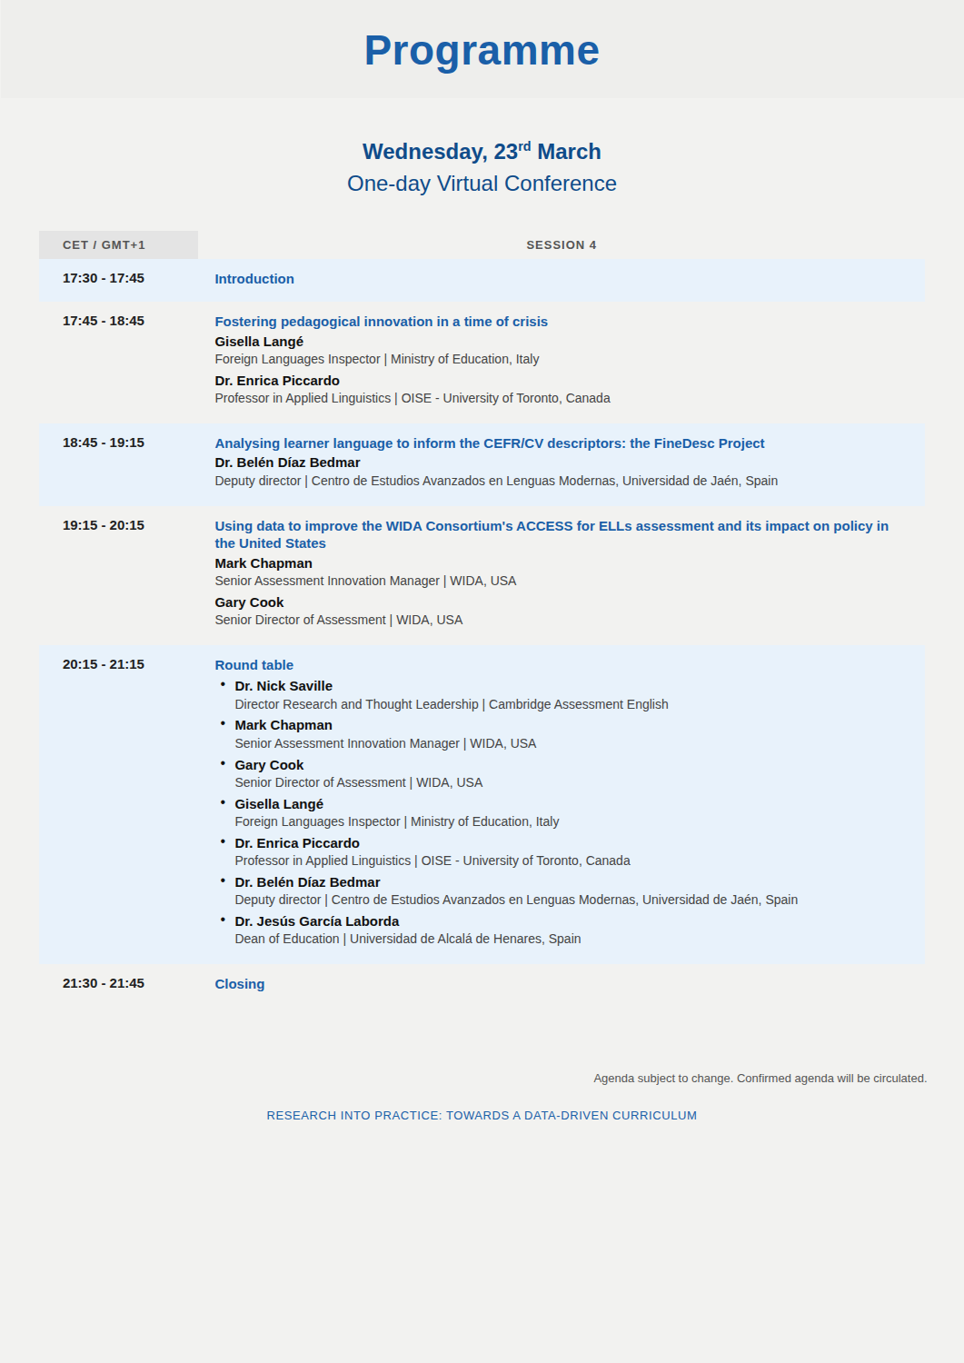Programme
Wednesday, 23rd March
One-day Virtual Conference
| CET / GMT+1 | SESSION 4 |
| --- | --- |
| 17:30 - 17:45 | Introduction |
| 17:45 - 18:45 | Fostering pedagogical innovation in a time of crisis Gisella Langé Foreign Languages Inspector / Ministry of Education, Italy Dr. Enrica Piccardo Professor in Applied Linguistics / OISE - University of Toronto, Canada |
| 18:45 - 19:15 | Analysing learner language to inform the CEFR/CV descriptors: the FineDesc Project Dr. Belén Díaz Bedmar Deputy director / Centro de Estudios Avanzados en Lenguas Modernas, Universidad de Jaén, Spain |
| 19:15 - 20:15 | Using data to improve the WIDA Consortium's ACCESS for ELLs assessment and its impact on policy in the United States Mark Chapman Senior Assessment Innovation Manager / WIDA, USA Gary Cook Senior Director of Assessment / WIDA, USA |
| 20:15 - 21:15 | Round table Dr. Nick Saville Director Research and Thought Leadership / Cambridge Assessment English Mark Chapman Senior Assessment Innovation Manager / WIDA, USA Gary Cook Senior Director of Assessment / WIDA, USA Gisella Langé Foreign Languages Inspector / Ministry of Education, Italy Dr. Enrica Piccardo Professor in Applied Linguistics / OISE - University of Toronto, Canada Dr. Belén Díaz Bedmar Deputy director / Centro de Estudios Avanzados en Lenguas Modernas, Universidad de Jaén, Spain Dr. Jesús García Laborda Dean of Education / Universidad de Alcalá de Henares, Spain |
| 21:30 - 21:45 | Closing |
Agenda subject to change. Confirmed agenda will be circulated.
RESEARCH INTO PRACTICE: TOWARDS A DATA-DRIVEN CURRICULUM